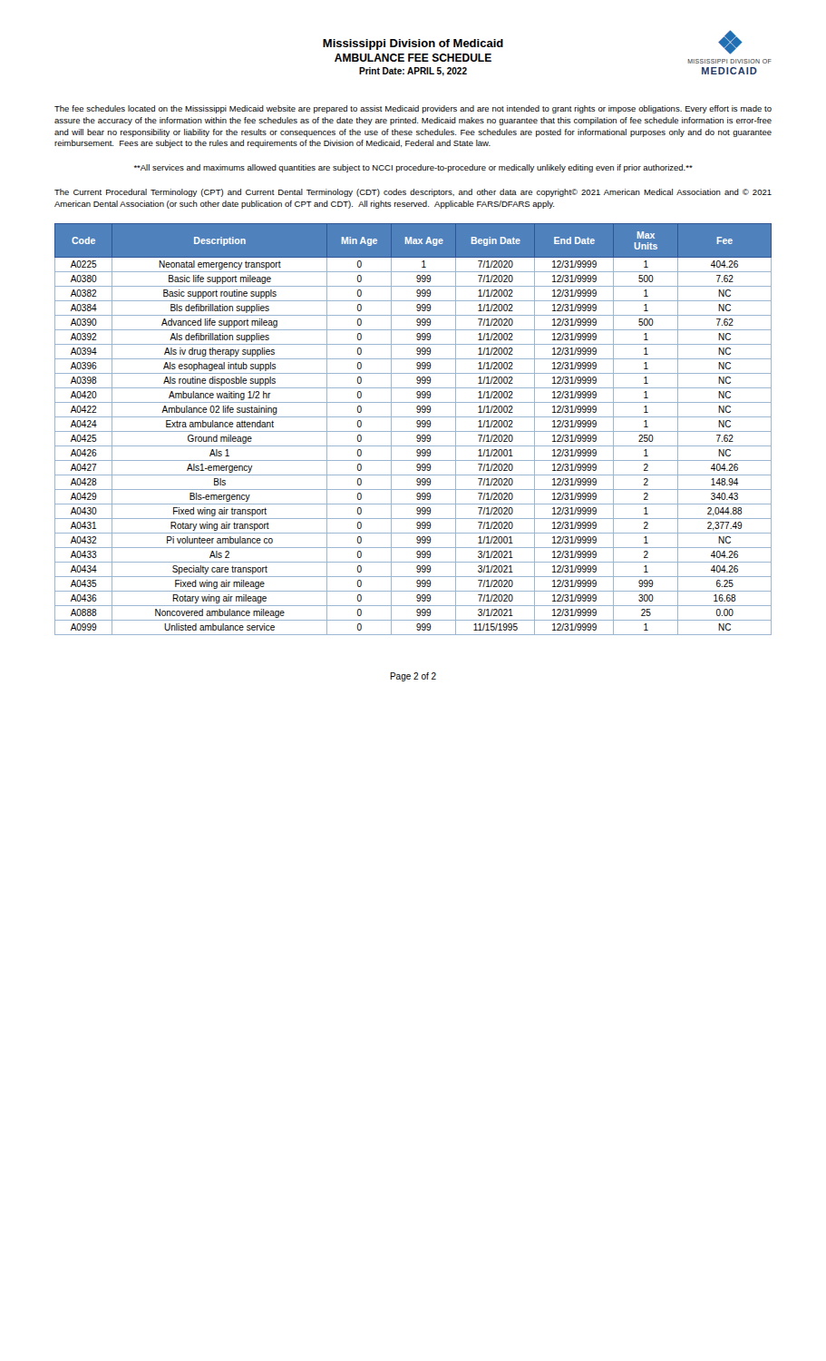❖
MISSISSIPPI DIVISION OF
MEDICAID
Mississippi Division of Medicaid
AMBULANCE FEE SCHEDULE
Print Date: APRIL 5, 2022
The fee schedules located on the Mississippi Medicaid website are prepared to assist Medicaid providers and are not intended to grant rights or impose obligations. Every effort is made to assure the accuracy of the information within the fee schedules as of the date they are printed. Medicaid makes no guarantee that this compilation of fee schedule information is error-free and will bear no responsibility or liability for the results or consequences of the use of these schedules. Fee schedules are posted for informational purposes only and do not guarantee reimbursement. Fees are subject to the rules and requirements of the Division of Medicaid, Federal and State law.
**All services and maximums allowed quantities are subject to NCCI procedure-to-procedure or medically unlikely editing even if prior authorized.**
The Current Procedural Terminology (CPT) and Current Dental Terminology (CDT) codes descriptors, and other data are copyright© 2021 American Medical Association and © 2021 American Dental Association (or such other date publication of CPT and CDT). All rights reserved. Applicable FARS/DFARS apply.
| Code | Description | Min Age | Max Age | Begin Date | End Date | Max Units | Fee |
| --- | --- | --- | --- | --- | --- | --- | --- |
| A0225 | Neonatal emergency transport | 0 | 1 | 7/1/2020 | 12/31/9999 | 1 | 404.26 |
| A0380 | Basic life support mileage | 0 | 999 | 7/1/2020 | 12/31/9999 | 500 | 7.62 |
| A0382 | Basic support routine suppls | 0 | 999 | 1/1/2002 | 12/31/9999 | 1 | NC |
| A0384 | Bls defibrillation supplies | 0 | 999 | 1/1/2002 | 12/31/9999 | 1 | NC |
| A0390 | Advanced life support mileag | 0 | 999 | 7/1/2020 | 12/31/9999 | 500 | 7.62 |
| A0392 | Als defibrillation supplies | 0 | 999 | 1/1/2002 | 12/31/9999 | 1 | NC |
| A0394 | Als iv drug therapy supplies | 0 | 999 | 1/1/2002 | 12/31/9999 | 1 | NC |
| A0396 | Als esophageal intub suppls | 0 | 999 | 1/1/2002 | 12/31/9999 | 1 | NC |
| A0398 | Als routine disposble suppls | 0 | 999 | 1/1/2002 | 12/31/9999 | 1 | NC |
| A0420 | Ambulance waiting 1/2 hr | 0 | 999 | 1/1/2002 | 12/31/9999 | 1 | NC |
| A0422 | Ambulance 02 life sustaining | 0 | 999 | 1/1/2002 | 12/31/9999 | 1 | NC |
| A0424 | Extra ambulance attendant | 0 | 999 | 1/1/2002 | 12/31/9999 | 1 | NC |
| A0425 | Ground mileage | 0 | 999 | 7/1/2020 | 12/31/9999 | 250 | 7.62 |
| A0426 | Als 1 | 0 | 999 | 1/1/2001 | 12/31/9999 | 1 | NC |
| A0427 | Als1-emergency | 0 | 999 | 7/1/2020 | 12/31/9999 | 2 | 404.26 |
| A0428 | Bls | 0 | 999 | 7/1/2020 | 12/31/9999 | 2 | 148.94 |
| A0429 | Bls-emergency | 0 | 999 | 7/1/2020 | 12/31/9999 | 2 | 340.43 |
| A0430 | Fixed wing air transport | 0 | 999 | 7/1/2020 | 12/31/9999 | 1 | 2,044.88 |
| A0431 | Rotary wing air transport | 0 | 999 | 7/1/2020 | 12/31/9999 | 2 | 2,377.49 |
| A0432 | Pi volunteer ambulance co | 0 | 999 | 1/1/2001 | 12/31/9999 | 1 | NC |
| A0433 | Als 2 | 0 | 999 | 3/1/2021 | 12/31/9999 | 2 | 404.26 |
| A0434 | Specialty care transport | 0 | 999 | 3/1/2021 | 12/31/9999 | 1 | 404.26 |
| A0435 | Fixed wing air mileage | 0 | 999 | 7/1/2020 | 12/31/9999 | 999 | 6.25 |
| A0436 | Rotary wing air mileage | 0 | 999 | 7/1/2020 | 12/31/9999 | 300 | 16.68 |
| A0888 | Noncovered ambulance mileage | 0 | 999 | 3/1/2021 | 12/31/9999 | 25 | 0.00 |
| A0999 | Unlisted ambulance service | 0 | 999 | 11/15/1995 | 12/31/9999 | 1 | NC |
Page 2 of 2